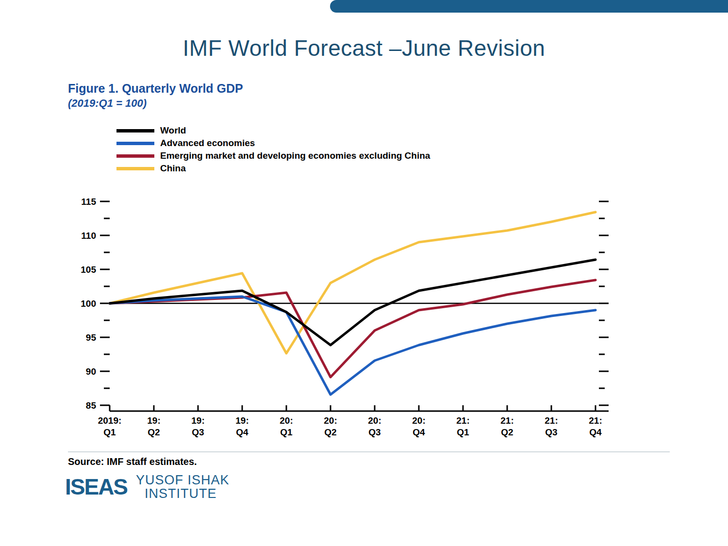IMF World Forecast –June Revision
Figure 1. Quarterly World GDP
(2019:Q1 = 100)
World
Advanced economies
Emerging market and developing economies excluding China
China
115 110 105 100 95 90 85 2019: Q1 19: Q2 19: Q3 19: Q4 20: Q1 20: Q2 20: Q3 20: Q4 21: Q1 21: Q2 21: Q3 21: Q4
Source: IMF staff estimates.
ISEAS YUSOF ISHAKINSTITUTE